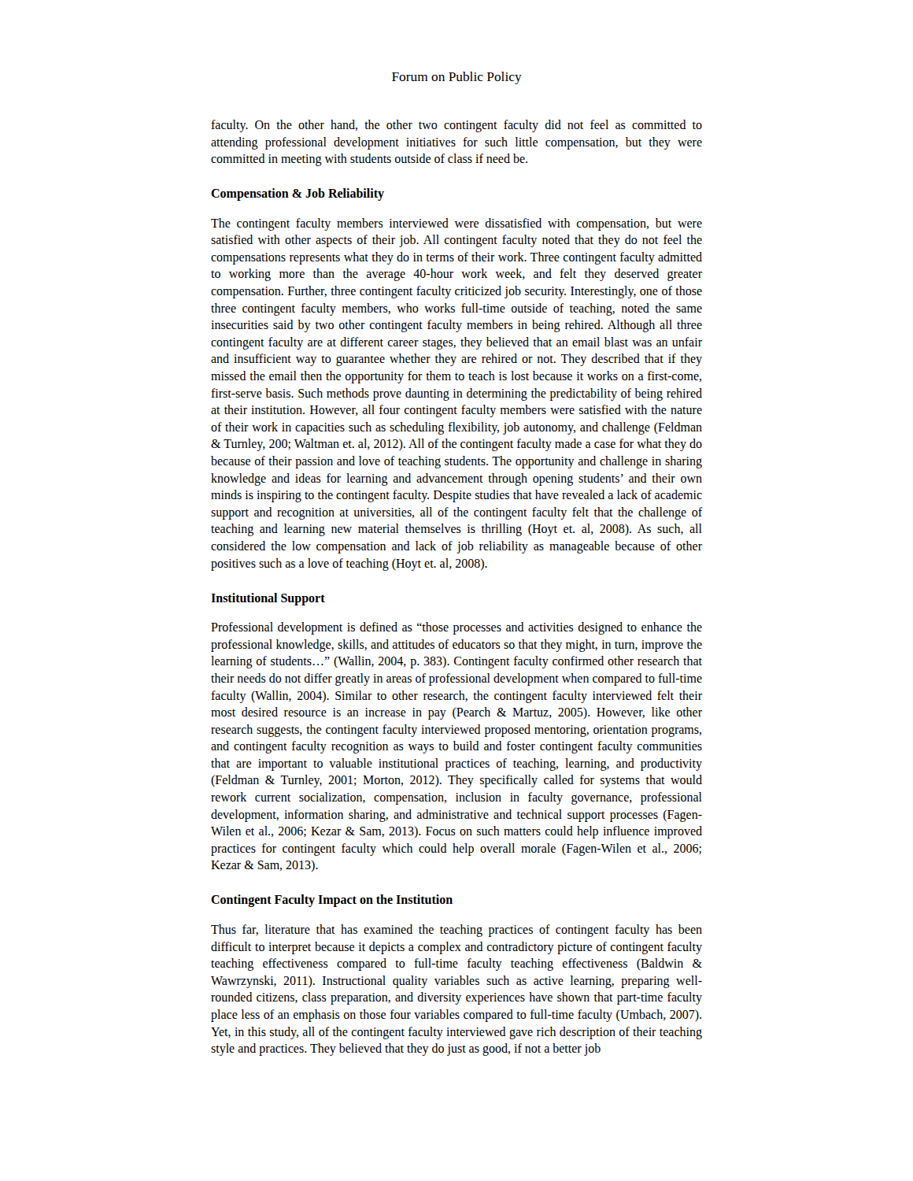Forum on Public Policy
faculty. On the other hand, the other two contingent faculty did not feel as committed to attending professional development initiatives for such little compensation, but they were committed in meeting with students outside of class if need be.
Compensation & Job Reliability
The contingent faculty members interviewed were dissatisfied with compensation, but were satisfied with other aspects of their job. All contingent faculty noted that they do not feel the compensations represents what they do in terms of their work. Three contingent faculty admitted to working more than the average 40-hour work week, and felt they deserved greater compensation. Further, three contingent faculty criticized job security. Interestingly, one of those three contingent faculty members, who works full-time outside of teaching, noted the same insecurities said by two other contingent faculty members in being rehired. Although all three contingent faculty are at different career stages, they believed that an email blast was an unfair and insufficient way to guarantee whether they are rehired or not. They described that if they missed the email then the opportunity for them to teach is lost because it works on a first-come, first-serve basis. Such methods prove daunting in determining the predictability of being rehired at their institution. However, all four contingent faculty members were satisfied with the nature of their work in capacities such as scheduling flexibility, job autonomy, and challenge (Feldman & Turnley, 200; Waltman et. al, 2012). All of the contingent faculty made a case for what they do because of their passion and love of teaching students. The opportunity and challenge in sharing knowledge and ideas for learning and advancement through opening students’ and their own minds is inspiring to the contingent faculty. Despite studies that have revealed a lack of academic support and recognition at universities, all of the contingent faculty felt that the challenge of teaching and learning new material themselves is thrilling (Hoyt et. al, 2008). As such, all considered the low compensation and lack of job reliability as manageable because of other positives such as a love of teaching (Hoyt et. al, 2008).
Institutional Support
Professional development is defined as “those processes and activities designed to enhance the professional knowledge, skills, and attitudes of educators so that they might, in turn, improve the learning of students…” (Wallin, 2004, p. 383). Contingent faculty confirmed other research that their needs do not differ greatly in areas of professional development when compared to full-time faculty (Wallin, 2004). Similar to other research, the contingent faculty interviewed felt their most desired resource is an increase in pay (Pearch & Martuz, 2005). However, like other research suggests, the contingent faculty interviewed proposed mentoring, orientation programs, and contingent faculty recognition as ways to build and foster contingent faculty communities that are important to valuable institutional practices of teaching, learning, and productivity (Feldman & Turnley, 2001; Morton, 2012). They specifically called for systems that would rework current socialization, compensation, inclusion in faculty governance, professional development, information sharing, and administrative and technical support processes (Fagen-Wilen et al., 2006; Kezar & Sam, 2013). Focus on such matters could help influence improved practices for contingent faculty which could help overall morale (Fagen-Wilen et al., 2006; Kezar & Sam, 2013).
Contingent Faculty Impact on the Institution
Thus far, literature that has examined the teaching practices of contingent faculty has been difficult to interpret because it depicts a complex and contradictory picture of contingent faculty teaching effectiveness compared to full-time faculty teaching effectiveness (Baldwin & Wawrzynski, 2011). Instructional quality variables such as active learning, preparing well-rounded citizens, class preparation, and diversity experiences have shown that part-time faculty place less of an emphasis on those four variables compared to full-time faculty (Umbach, 2007). Yet, in this study, all of the contingent faculty interviewed gave rich description of their teaching style and practices. They believed that they do just as good, if not a better job